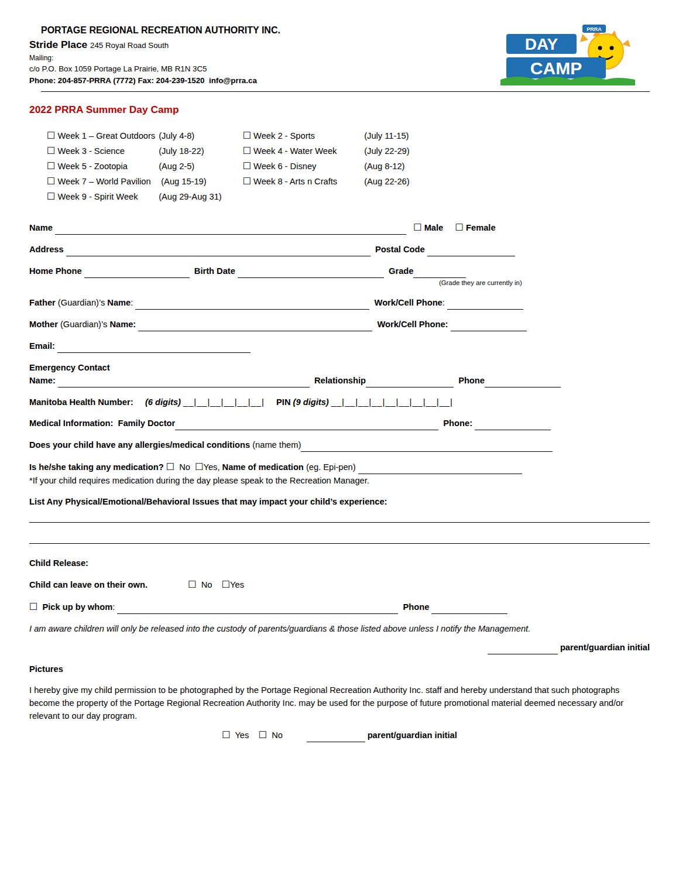PORTAGE REGIONAL RECREATION AUTHORITY INC.
Stride Place 245 Royal Road South
Mailing:
c/o P.O. Box 1059 Portage La Prairie, MB R1N 3C5
Phone: 204-857-PRRA (7772) Fax: 204-239-1520 info@prra.ca
PRRA DAY CAMP
2022 PRRA Summer Day Camp
| ☐ Week 1 – Great Outdoors | (July 4-8) | ☐ Week 2 - Sports | (July 11-15) |
| ☐ Week 3 - Science | (July 18-22) | ☐ Week 4 - Water Week | (July 22-29) |
| ☐ Week 5 - Zootopia | (Aug 2-5) | ☐ Week 6 - Disney | (Aug 8-12) |
| ☐ Week 7 – World Pavilion | (Aug 15-19) | ☐ Week 8 - Arts n Crafts | (Aug 22-26) |
| ☐ Week 9 - Spirit Week | (Aug 29-Aug 31) | | |
Name ☐ Male ☐ Female
Address Postal Code
Home Phone Birth Date Grade
(Grade they are currently in)
Father (Guardian)’s Name: Work/Cell Phone:
Mother (Guardian)’s Name: Work/Cell Phone:
Email:
Emergency Contact
Name: Relationship Phone
Manitoba Health Number: (6 digits) __|__|__|__|__|__| PIN (9 digits) __|__|__|__|__|__|__|__|__|
Medical Information: Family Doctor Phone:
Does your child have any allergies/medical conditions (name them)
Is he/she taking any medication? ☐ No ☐Yes, Name of medication (eg. Epi-pen)
*If your child requires medication during the day please speak to the Recreation Manager.
List Any Physical/Emotional/Behavioral Issues that may impact your child’s experience:
Child Release:
Child can leave on their own. ☐ No ☐Yes
☐ Pick up by whom: Phone
I am aware children will only be released into the custody of parents/guardians & those listed above unless I notify the Management.
parent/guardian initial
Pictures
I hereby give my child permission to be photographed by the Portage Regional Recreation Authority Inc. staff and hereby understand that such photographs become the property of the Portage Regional Recreation Authority Inc. may be used for the purpose of future promotional material deemed necessary and/or relevant to our day program.
☐ Yes ☐ No parent/guardian initial